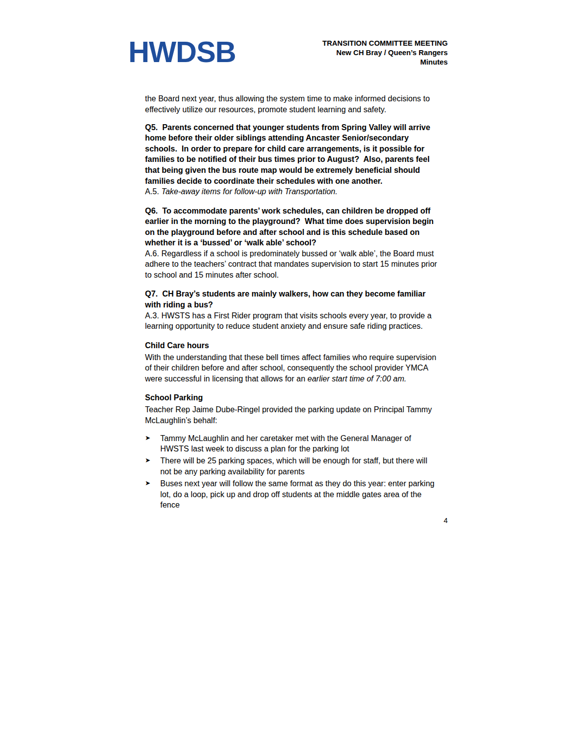HWDSB
TRANSITION COMMITTEE MEETING
New CH Bray / Queen’s Rangers
Minutes
the Board next year, thus allowing the system time to make informed decisions to effectively utilize our resources, promote student learning and safety.
Q5. Parents concerned that younger students from Spring Valley will arrive home before their older siblings attending Ancaster Senior/secondary schools. In order to prepare for child care arrangements, is it possible for families to be notified of their bus times prior to August? Also, parents feel that being given the bus route map would be extremely beneficial should families decide to coordinate their schedules with one another.
A.5. Take-away items for follow-up with Transportation.
Q6. To accommodate parents’ work schedules, can children be dropped off earlier in the morning to the playground? What time does supervision begin on the playground before and after school and is this schedule based on whether it is a ‘bussed’ or ‘walk able’ school?
A.6. Regardless if a school is predominately bussed or ‘walk able’, the Board must adhere to the teachers’ contract that mandates supervision to start 15 minutes prior to school and 15 minutes after school.
Q7. CH Bray’s students are mainly walkers, how can they become familiar with riding a bus?
A.3. HWSTS has a First Rider program that visits schools every year, to provide a learning opportunity to reduce student anxiety and ensure safe riding practices.
Child Care hours
With the understanding that these bell times affect families who require supervision of their children before and after school, consequently the school provider YMCA were successful in licensing that allows for an earlier start time of 7:00 am.
School Parking
Teacher Rep Jaime Dube-Ringel provided the parking update on Principal Tammy McLaughlin’s behalf:
Tammy McLaughlin and her caretaker met with the General Manager of HWSTS last week to discuss a plan for the parking lot
There will be 25 parking spaces, which will be enough for staff, but there will not be any parking availability for parents
Buses next year will follow the same format as they do this year: enter parking lot, do a loop, pick up and drop off students at the middle gates area of the fence
4